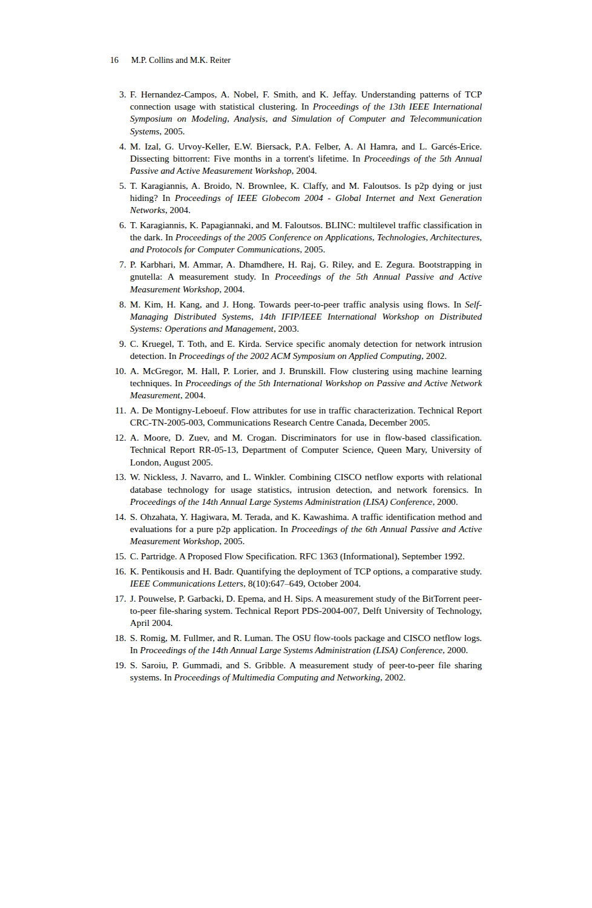16 M.P. Collins and M.K. Reiter
F. Hernandez-Campos, A. Nobel, F. Smith, and K. Jeffay. Understanding patterns of TCP connection usage with statistical clustering. In Proceedings of the 13th IEEE International Symposium on Modeling, Analysis, and Simulation of Computer and Telecommunication Systems, 2005.
M. Izal, G. Urvoy-Keller, E.W. Biersack, P.A. Felber, A. Al Hamra, and L. Garcés-Erice. Dissecting bittorrent: Five months in a torrent's lifetime. In Proceedings of the 5th Annual Passive and Active Measurement Workshop, 2004.
T. Karagiannis, A. Broido, N. Brownlee, K. Claffy, and M. Faloutsos. Is p2p dying or just hiding? In Proceedings of IEEE Globecom 2004 - Global Internet and Next Generation Networks, 2004.
T. Karagiannis, K. Papagiannaki, and M. Faloutsos. BLINC: multilevel traffic classification in the dark. In Proceedings of the 2005 Conference on Applications, Technologies, Architectures, and Protocols for Computer Communications, 2005.
P. Karbhari, M. Ammar, A. Dhamdhere, H. Raj, G. Riley, and E. Zegura. Bootstrapping in gnutella: A measurement study. In Proceedings of the 5th Annual Passive and Active Measurement Workshop, 2004.
M. Kim, H. Kang, and J. Hong. Towards peer-to-peer traffic analysis using flows. In Self-Managing Distributed Systems, 14th IFIP/IEEE International Workshop on Distributed Systems: Operations and Management, 2003.
C. Kruegel, T. Toth, and E. Kirda. Service specific anomaly detection for network intrusion detection. In Proceedings of the 2002 ACM Symposium on Applied Computing, 2002.
A. McGregor, M. Hall, P. Lorier, and J. Brunskill. Flow clustering using machine learning techniques. In Proceedings of the 5th International Workshop on Passive and Active Network Measurement, 2004.
A. De Montigny-Leboeuf. Flow attributes for use in traffic characterization. Technical Report CRC-TN-2005-003, Communications Research Centre Canada, December 2005.
A. Moore, D. Zuev, and M. Crogan. Discriminators for use in flow-based classification. Technical Report RR-05-13, Department of Computer Science, Queen Mary, University of London, August 2005.
W. Nickless, J. Navarro, and L. Winkler. Combining CISCO netflow exports with relational database technology for usage statistics, intrusion detection, and network forensics. In Proceedings of the 14th Annual Large Systems Administration (LISA) Conference, 2000.
S. Ohzahata, Y. Hagiwara, M. Terada, and K. Kawashima. A traffic identification method and evaluations for a pure p2p application. In Proceedings of the 6th Annual Passive and Active Measurement Workshop, 2005.
C. Partridge. A Proposed Flow Specification. RFC 1363 (Informational), September 1992.
K. Pentikousis and H. Badr. Quantifying the deployment of TCP options, a comparative study. IEEE Communications Letters, 8(10):647–649, October 2004.
J. Pouwelse, P. Garbacki, D. Epema, and H. Sips. A measurement study of the BitTorrent peer-to-peer file-sharing system. Technical Report PDS-2004-007, Delft University of Technology, April 2004.
S. Romig, M. Fullmer, and R. Luman. The OSU flow-tools package and CISCO netflow logs. In Proceedings of the 14th Annual Large Systems Administration (LISA) Conference, 2000.
S. Saroiu, P. Gummadi, and S. Gribble. A measurement study of peer-to-peer file sharing systems. In Proceedings of Multimedia Computing and Networking, 2002.